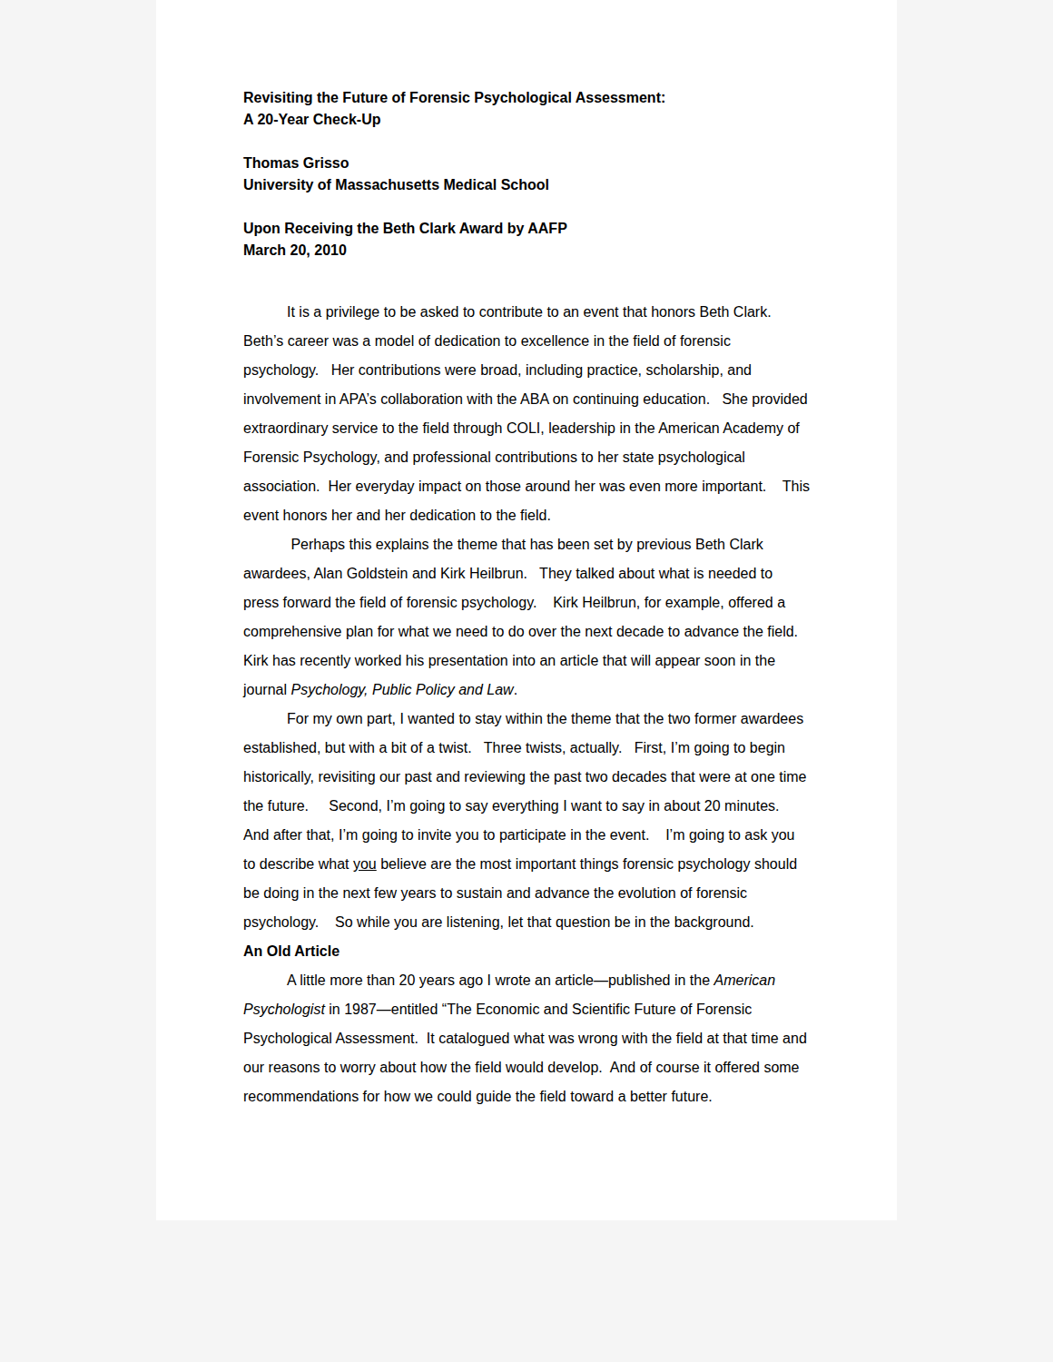Revisiting the Future of Forensic Psychological Assessment:
A 20-Year Check-Up
Thomas Grisso
University of Massachusetts Medical School
Upon Receiving the Beth Clark Award by AAFP
March 20, 2010
It is a privilege to be asked to contribute to an event that honors Beth Clark. Beth’s career was a model of dedication to excellence in the field of forensic psychology. Her contributions were broad, including practice, scholarship, and involvement in APA’s collaboration with the ABA on continuing education. She provided extraordinary service to the field through COLI, leadership in the American Academy of Forensic Psychology, and professional contributions to her state psychological association. Her everyday impact on those around her was even more important. This event honors her and her dedication to the field.
Perhaps this explains the theme that has been set by previous Beth Clark awardees, Alan Goldstein and Kirk Heilbrun. They talked about what is needed to press forward the field of forensic psychology. Kirk Heilbrun, for example, offered a comprehensive plan for what we need to do over the next decade to advance the field. Kirk has recently worked his presentation into an article that will appear soon in the journal Psychology, Public Policy and Law.
For my own part, I wanted to stay within the theme that the two former awardees established, but with a bit of a twist. Three twists, actually. First, I’m going to begin historically, revisiting our past and reviewing the past two decades that were at one time the future. Second, I’m going to say everything I want to say in about 20 minutes. And after that, I’m going to invite you to participate in the event. I’m going to ask you to describe what you believe are the most important things forensic psychology should be doing in the next few years to sustain and advance the evolution of forensic psychology. So while you are listening, let that question be in the background.
An Old Article
A little more than 20 years ago I wrote an article—published in the American Psychologist in 1987—entitled “The Economic and Scientific Future of Forensic Psychological Assessment. It catalogued what was wrong with the field at that time and our reasons to worry about how the field would develop. And of course it offered some recommendations for how we could guide the field toward a better future.